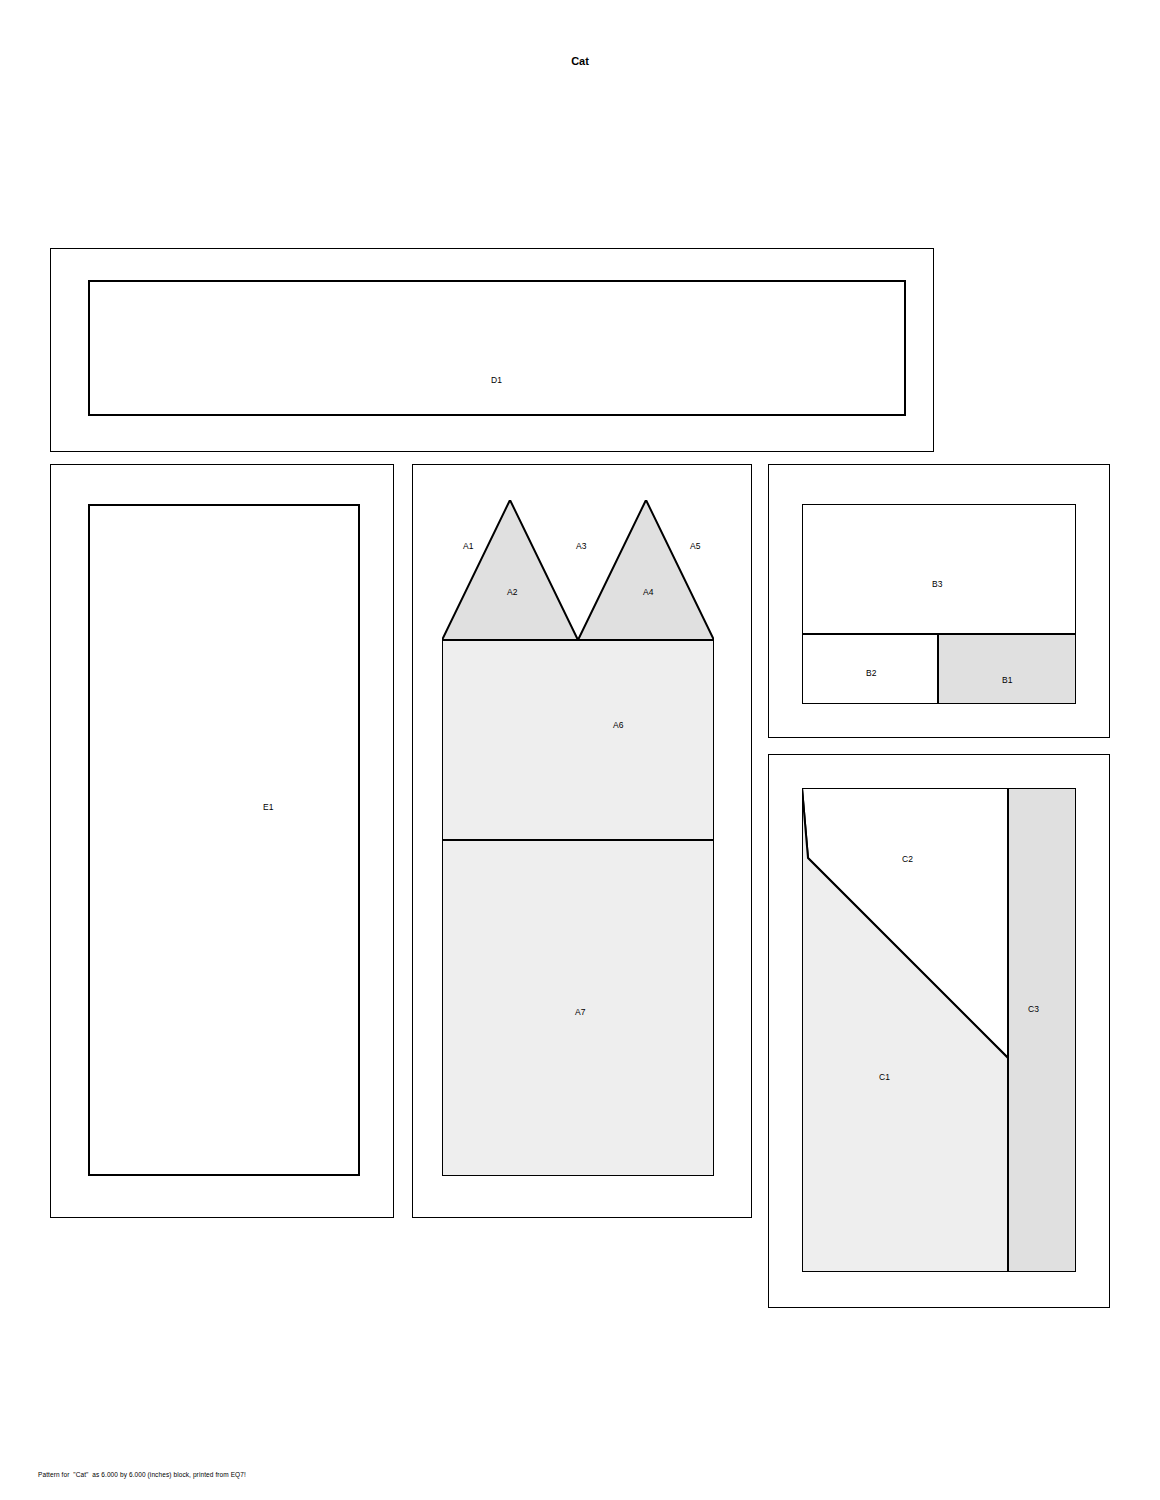Cat
D1
E1
A1 A2 A3 A4 A5 A6 A7
B1 B2 B3
C1 C2 C3
Pattern for "Cat" as 6.000 by 6.000 (inches) block, printed from EQ7!